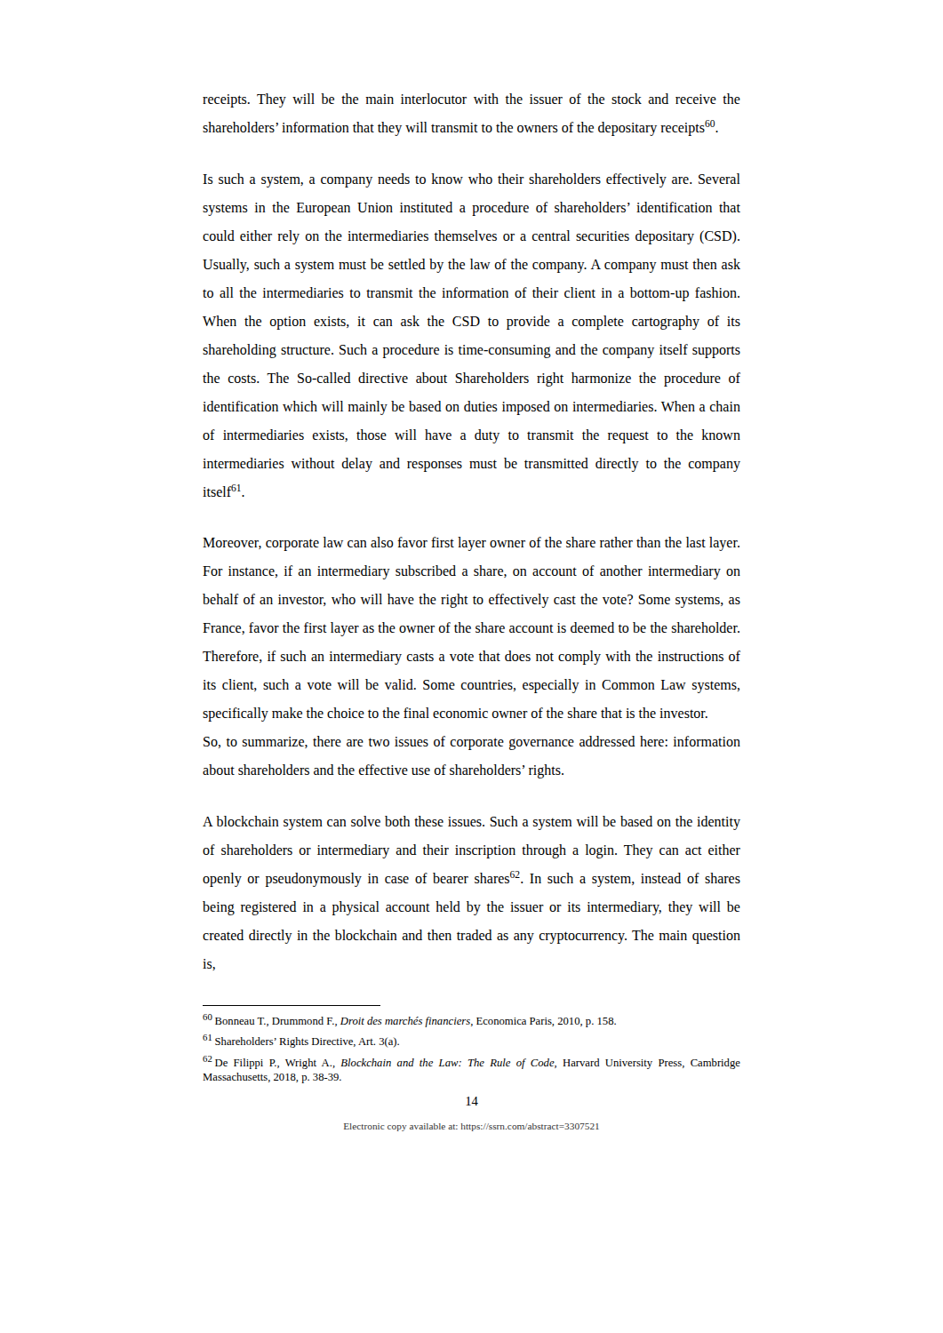receipts. They will be the main interlocutor with the issuer of the stock and receive the shareholders’ information that they will transmit to the owners of the depositary receipts60.
Is such a system, a company needs to know who their shareholders effectively are. Several systems in the European Union instituted a procedure of shareholders’ identification that could either rely on the intermediaries themselves or a central securities depositary (CSD). Usually, such a system must be settled by the law of the company. A company must then ask to all the intermediaries to transmit the information of their client in a bottom-up fashion. When the option exists, it can ask the CSD to provide a complete cartography of its shareholding structure. Such a procedure is time-consuming and the company itself supports the costs. The So-called directive about Shareholders right harmonize the procedure of identification which will mainly be based on duties imposed on intermediaries. When a chain of intermediaries exists, those will have a duty to transmit the request to the known intermediaries without delay and responses must be transmitted directly to the company itself61.
Moreover, corporate law can also favor first layer owner of the share rather than the last layer. For instance, if an intermediary subscribed a share, on account of another intermediary on behalf of an investor, who will have the right to effectively cast the vote? Some systems, as France, favor the first layer as the owner of the share account is deemed to be the shareholder. Therefore, if such an intermediary casts a vote that does not comply with the instructions of its client, such a vote will be valid. Some countries, especially in Common Law systems, specifically make the choice to the final economic owner of the share that is the investor.
So, to summarize, there are two issues of corporate governance addressed here: information about shareholders and the effective use of shareholders’ rights.
A blockchain system can solve both these issues. Such a system will be based on the identity of shareholders or intermediary and their inscription through a login. They can act either openly or pseudonymously in case of bearer shares62. In such a system, instead of shares being registered in a physical account held by the issuer or its intermediary, they will be created directly in the blockchain and then traded as any cryptocurrency. The main question is,
60 Bonneau T., Drummond F., Droit des marchés financiers, Economica Paris, 2010, p. 158.
61 Shareholders’ Rights Directive, Art. 3(a).
62 De Filippi P., Wright A., Blockchain and the Law: The Rule of Code, Harvard University Press, Cambridge Massachusetts, 2018, p. 38-39.
14
Electronic copy available at: https://ssrn.com/abstract=3307521